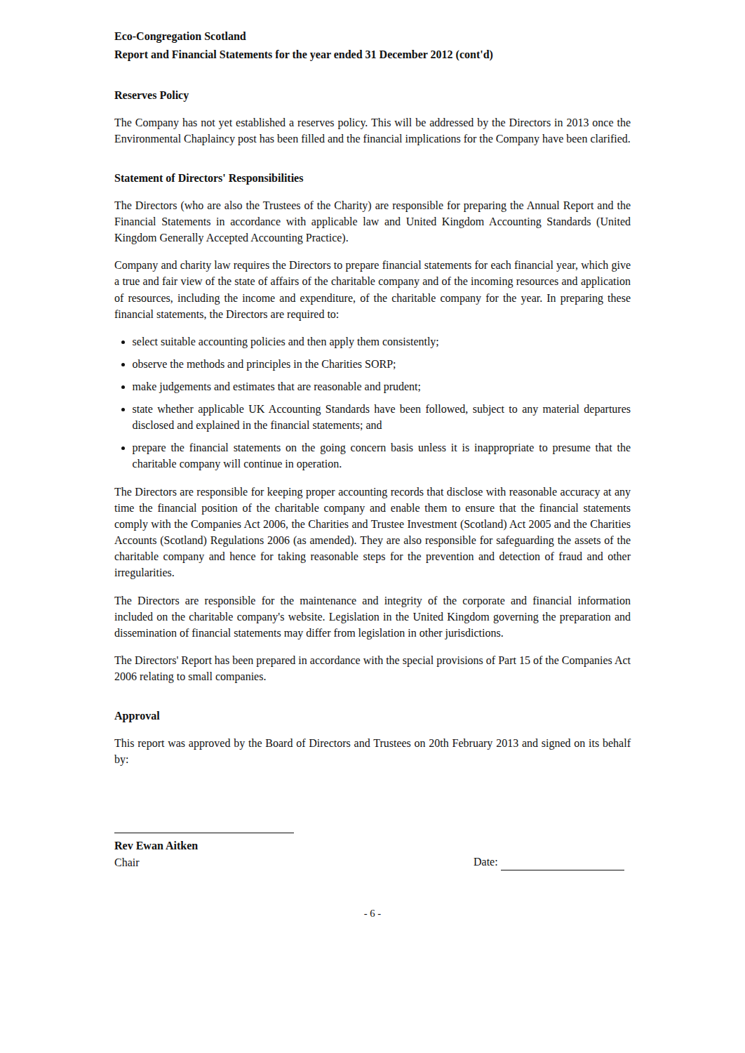Eco-Congregation Scotland
Report and Financial Statements for the year ended 31 December 2012 (cont'd)
Reserves Policy
The Company has not yet established a reserves policy. This will be addressed by the Directors in 2013 once the Environmental Chaplaincy post has been filled and the financial implications for the Company have been clarified.
Statement of Directors' Responsibilities
The Directors (who are also the Trustees of the Charity) are responsible for preparing the Annual Report and the Financial Statements in accordance with applicable law and United Kingdom Accounting Standards (United Kingdom Generally Accepted Accounting Practice).
Company and charity law requires the Directors to prepare financial statements for each financial year, which give a true and fair view of the state of affairs of the charitable company and of the incoming resources and application of resources, including the income and expenditure, of the charitable company for the year. In preparing these financial statements, the Directors are required to:
select suitable accounting policies and then apply them consistently;
observe the methods and principles in the Charities SORP;
make judgements and estimates that are reasonable and prudent;
state whether applicable UK Accounting Standards have been followed, subject to any material departures disclosed and explained in the financial statements; and
prepare the financial statements on the going concern basis unless it is inappropriate to presume that the charitable company will continue in operation.
The Directors are responsible for keeping proper accounting records that disclose with reasonable accuracy at any time the financial position of the charitable company and enable them to ensure that the financial statements comply with the Companies Act 2006, the Charities and Trustee Investment (Scotland) Act 2005 and the Charities Accounts (Scotland) Regulations 2006 (as amended). They are also responsible for safeguarding the assets of the charitable company and hence for taking reasonable steps for the prevention and detection of fraud and other irregularities.
The Directors are responsible for the maintenance and integrity of the corporate and financial information included on the charitable company's website. Legislation in the United Kingdom governing the preparation and dissemination of financial statements may differ from legislation in other jurisdictions.
The Directors' Report has been prepared in accordance with the special provisions of Part 15 of the Companies Act 2006 relating to small companies.
Approval
This report was approved by the Board of Directors and Trustees on 20th February 2013 and signed on its behalf by:
Rev Ewan Aitken
Chair
Date:
- 6 -